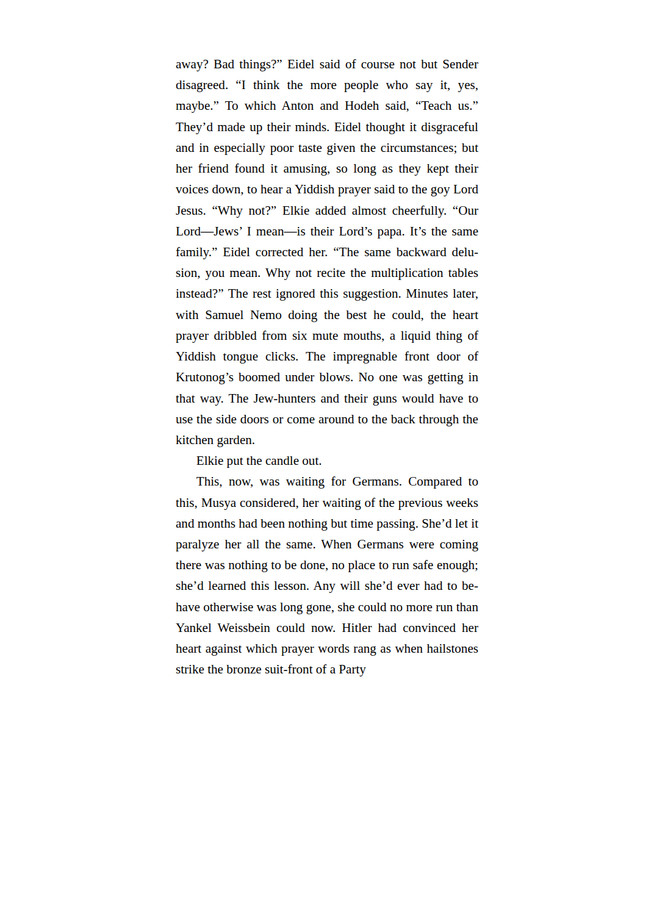away? Bad things?” Eidel said of course not but Sender disagreed. “I think the more people who say it, yes, maybe.” To which Anton and Hodeh said, “Teach us.” They’d made up their minds. Eidel thought it disgraceful and in especially poor taste given the circumstances; but her friend found it amusing, so long as they kept their voices down, to hear a Yiddish prayer said to the goy Lord Jesus. “Why not?” Elkie added almost cheerfully. “Our Lord—Jews’ I mean—is their Lord’s papa. It’s the same family.” Eidel corrected her. “The same backward delusion, you mean. Why not recite the multiplication tables instead?” The rest ignored this suggestion. Minutes later, with Samuel Nemo doing the best he could, the heart prayer dribbled from six mute mouths, a liquid thing of Yiddish tongue clicks. The impregnable front door of Krutonog’s boomed under blows. No one was getting in that way. The Jew-hunters and their guns would have to use the side doors or come around to the back through the kitchen garden.
Elkie put the candle out.
This, now, was waiting for Germans. Compared to this, Musya considered, her waiting of the previous weeks and months had been nothing but time passing. She’d let it paralyze her all the same. When Germans were coming there was nothing to be done, no place to run safe enough; she’d learned this lesson. Any will she’d ever had to behave otherwise was long gone, she could no more run than Yankel Weissbein could now. Hitler had convinced her heart against which prayer words rang as when hailstones strike the bronze suit-front of a Party